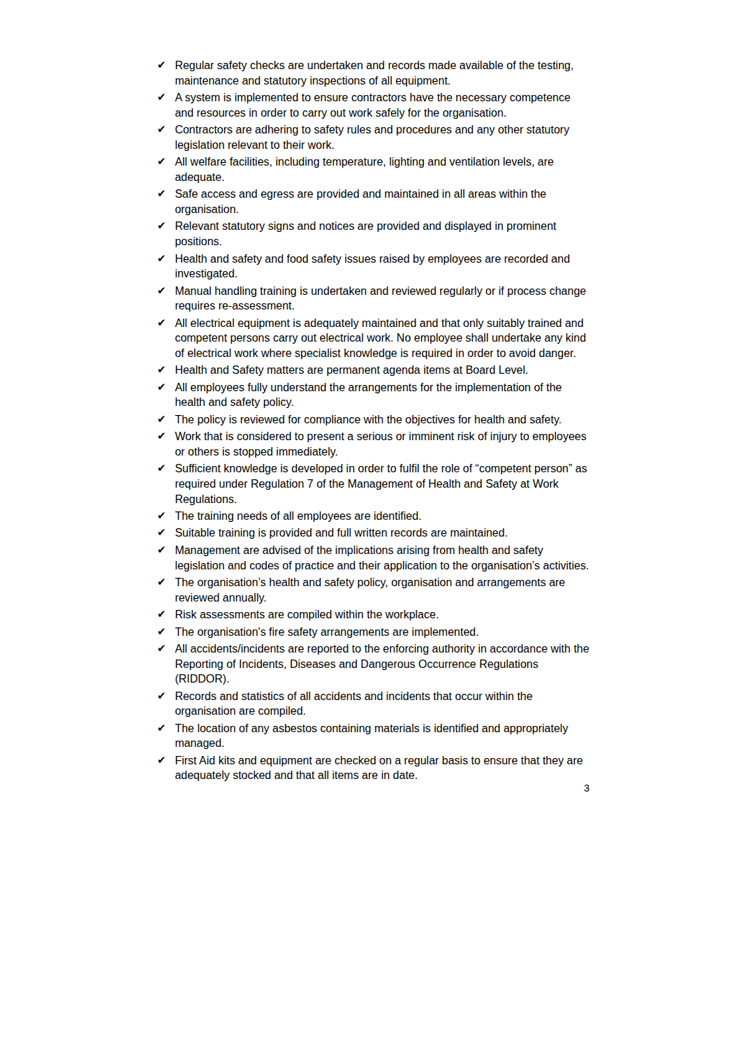Regular safety checks are undertaken and records made available of the testing, maintenance and statutory inspections of all equipment.
A system is implemented to ensure contractors have the necessary competence and resources in order to carry out work safely for the organisation.
Contractors are adhering to safety rules and procedures and any other statutory legislation relevant to their work.
All welfare facilities, including temperature, lighting and ventilation levels, are adequate.
Safe access and egress are provided and maintained in all areas within the organisation.
Relevant statutory signs and notices are provided and displayed in prominent positions.
Health and safety and food safety issues raised by employees are recorded and investigated.
Manual handling training is undertaken and reviewed regularly or if process change requires re-assessment.
All electrical equipment is adequately maintained and that only suitably trained and competent persons carry out electrical work. No employee shall undertake any kind of electrical work where specialist knowledge is required in order to avoid danger.
Health and Safety matters are permanent agenda items at Board Level.
All employees fully understand the arrangements for the implementation of the health and safety policy.
The policy is reviewed for compliance with the objectives for health and safety.
Work that is considered to present a serious or imminent risk of injury to employees or others is stopped immediately.
Sufficient knowledge is developed in order to fulfil the role of “competent person” as required under Regulation 7 of the Management of Health and Safety at Work Regulations.
The training needs of all employees are identified.
Suitable training is provided and full written records are maintained.
Management are advised of the implications arising from health and safety legislation and codes of practice and their application to the organisation’s activities.
The organisation’s health and safety policy, organisation and arrangements are reviewed annually.
Risk assessments are compiled within the workplace.
The organisation's fire safety arrangements are implemented.
All accidents/incidents are reported to the enforcing authority in accordance with the Reporting of Incidents, Diseases and Dangerous Occurrence Regulations (RIDDOR).
Records and statistics of all accidents and incidents that occur within the organisation are compiled.
The location of any asbestos containing materials is identified and appropriately managed.
First Aid kits and equipment are checked on a regular basis to ensure that they are adequately stocked and that all items are in date.
3